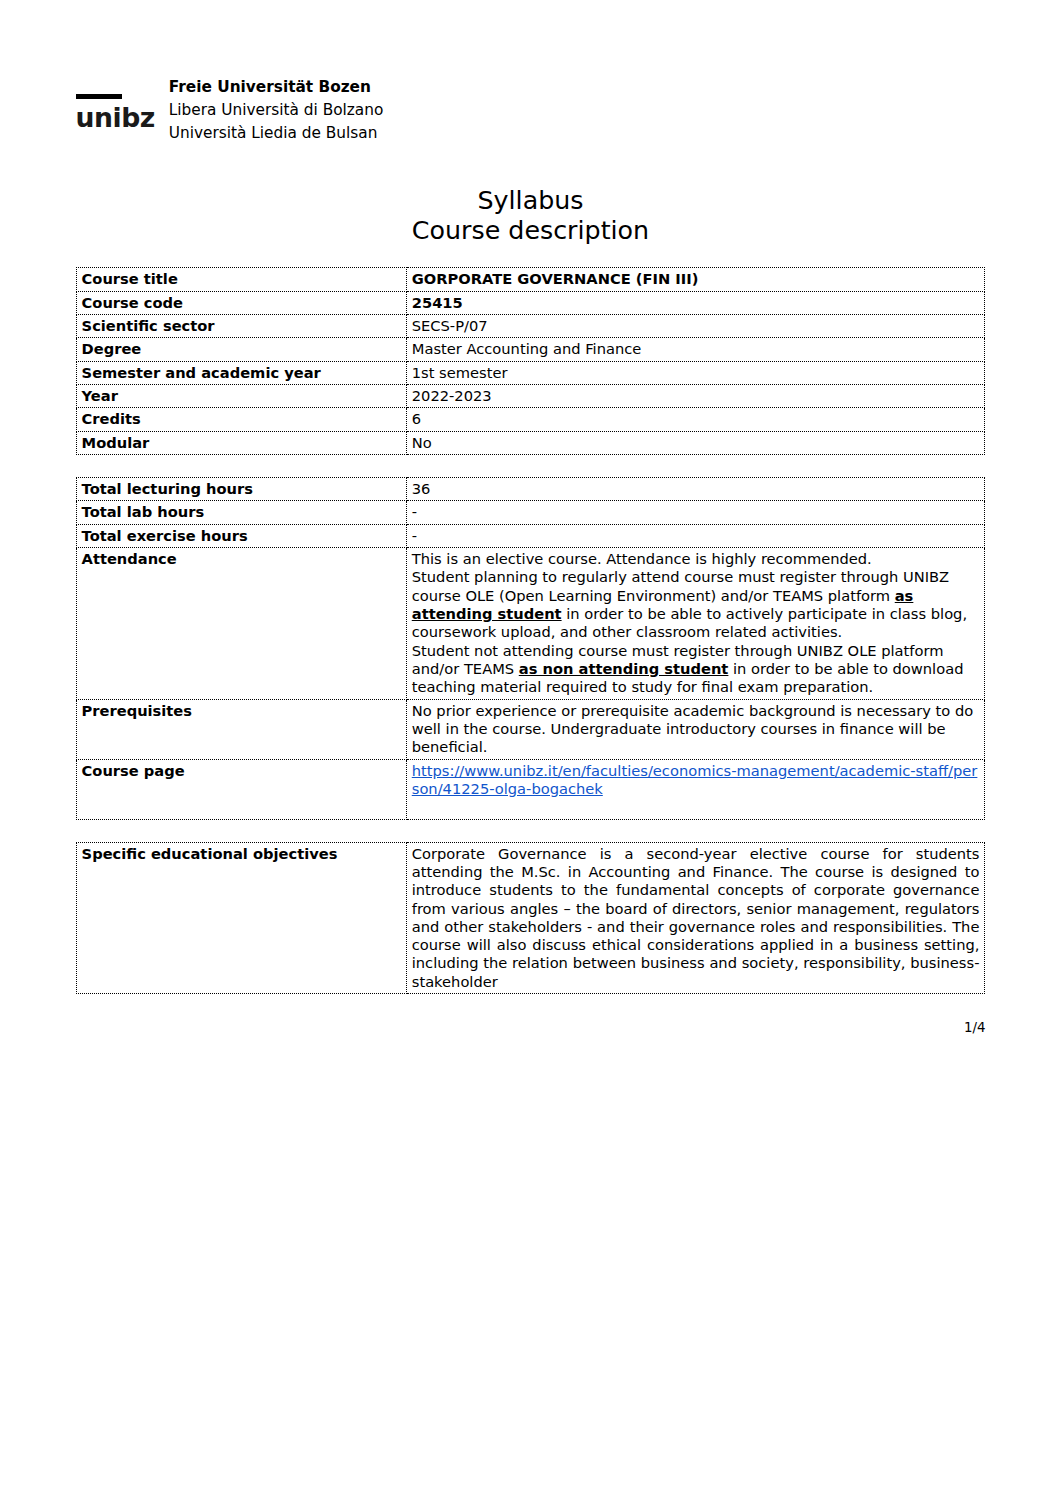unibz
Freie Universität Bozen
Libera Università di Bolzano
Università Liedia de Bulsan
Syllabus Course description
| Course title | GORPORATE GOVERNANCE (FIN III) |
| Course code | 25415 |
| Scientific sector | SECS-P/07 |
| Degree | Master Accounting and Finance |
| Semester and academic year | 1st semester |
| Year | 2022-2023 |
| Credits | 6 |
| Modular | No |
| Total lecturing hours | 36 |
| Total lab hours | - |
| Total exercise hours | - |
| Attendance | This is an elective course. Attendance is highly recommended. Student planning to regularly attend course must register through UNIBZ course OLE (Open Learning Environment) and/or TEAMS platform as attending student in order to be able to actively participate in class blog, coursework upload, and other classroom related activities. Student not attending course must register through UNIBZ OLE platform and/or TEAMS as non attending student in order to be able to download teaching material required to study for final exam preparation. |
| Prerequisites | No prior experience or prerequisite academic background is necessary to do well in the course. Undergraduate introductory courses in finance will be beneficial. |
| Course page | https://www.unibz.it/en/faculties/economics-management/academic-staff/person/41225-olga-bogachek |
| Specific educational objectives | Corporate Governance is a second-year elective course for students attending the M.Sc. in Accounting and Finance. The course is designed to introduce students to the fundamental concepts of corporate governance from various angles – the board of directors, senior management, regulators and other stakeholders - and their governance roles and responsibilities. The course will also discuss ethical considerations applied in a business setting, including the relation between business and society, responsibility, business-stakeholder |
1/4